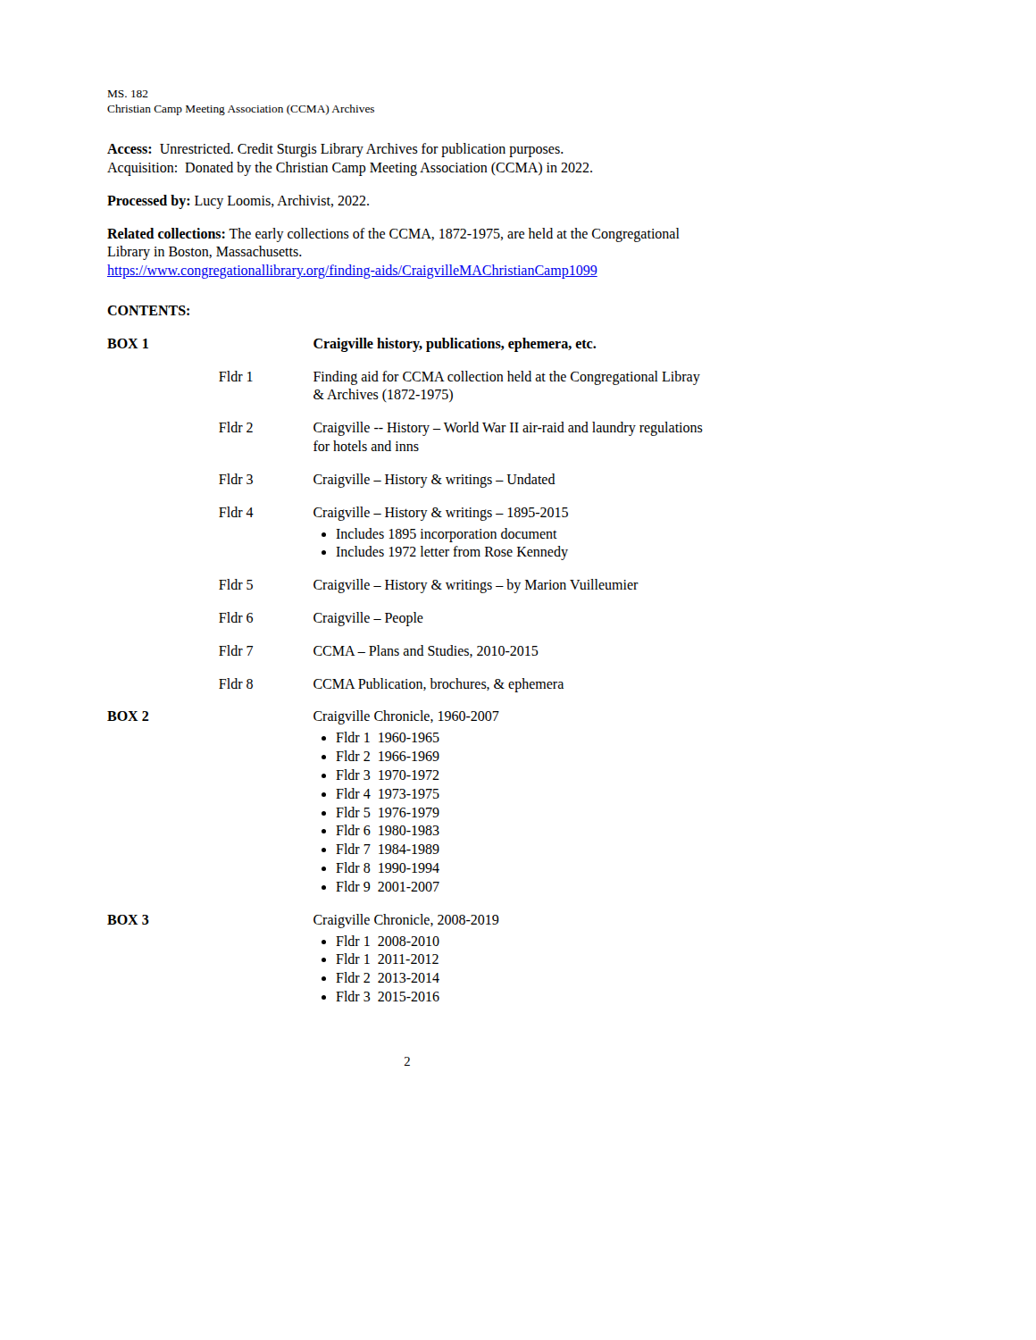MS. 182
Christian Camp Meeting Association (CCMA) Archives
Access: Unrestricted. Credit Sturgis Library Archives for publication purposes.
Acquisition: Donated by the Christian Camp Meeting Association (CCMA) in 2022.
Processed by: Lucy Loomis, Archivist, 2022.
Related collections: The early collections of the CCMA, 1872-1975, are held at the Congregational Library in Boston, Massachusetts.
https://www.congregationallibrary.org/finding-aids/CraigvilleMAChristianCamp1099
CONTENTS:
| BOX 1 | | Craigville history, publications, ephemera, etc. |
| | Fldr 1 | Finding aid for CCMA collection held at the Congregational Libray & Archives (1872-1975) |
| | Fldr 2 | Craigville -- History – World War II air-raid and laundry regulations for hotels and inns |
| | Fldr 3 | Craigville – History & writings – Undated |
| | Fldr 4 | Craigville – History & writings – 1895-2015 Includes 1895 incorporation document Includes 1972 letter from Rose Kennedy |
| | Fldr 5 | Craigville – History & writings – by Marion Vuilleumier |
| | Fldr 6 | Craigville – People |
| | Fldr 7 | CCMA – Plans and Studies, 2010-2015 |
| | Fldr 8 | CCMA Publication, brochures, & ephemera |
| BOX 2 | | Craigville Chronicle, 1960-2007 Fldr 1 1960-1965 Fldr 2 1966-1969 Fldr 3 1970-1972 Fldr 4 1973-1975 Fldr 5 1976-1979 Fldr 6 1980-1983 Fldr 7 1984-1989 Fldr 8 1990-1994 Fldr 9 2001-2007 |
| BOX 3 | | Craigville Chronicle, 2008-2019 Fldr 1 2008-2010 Fldr 1 2011-2012 Fldr 2 2013-2014 Fldr 3 2015-2016 |
2